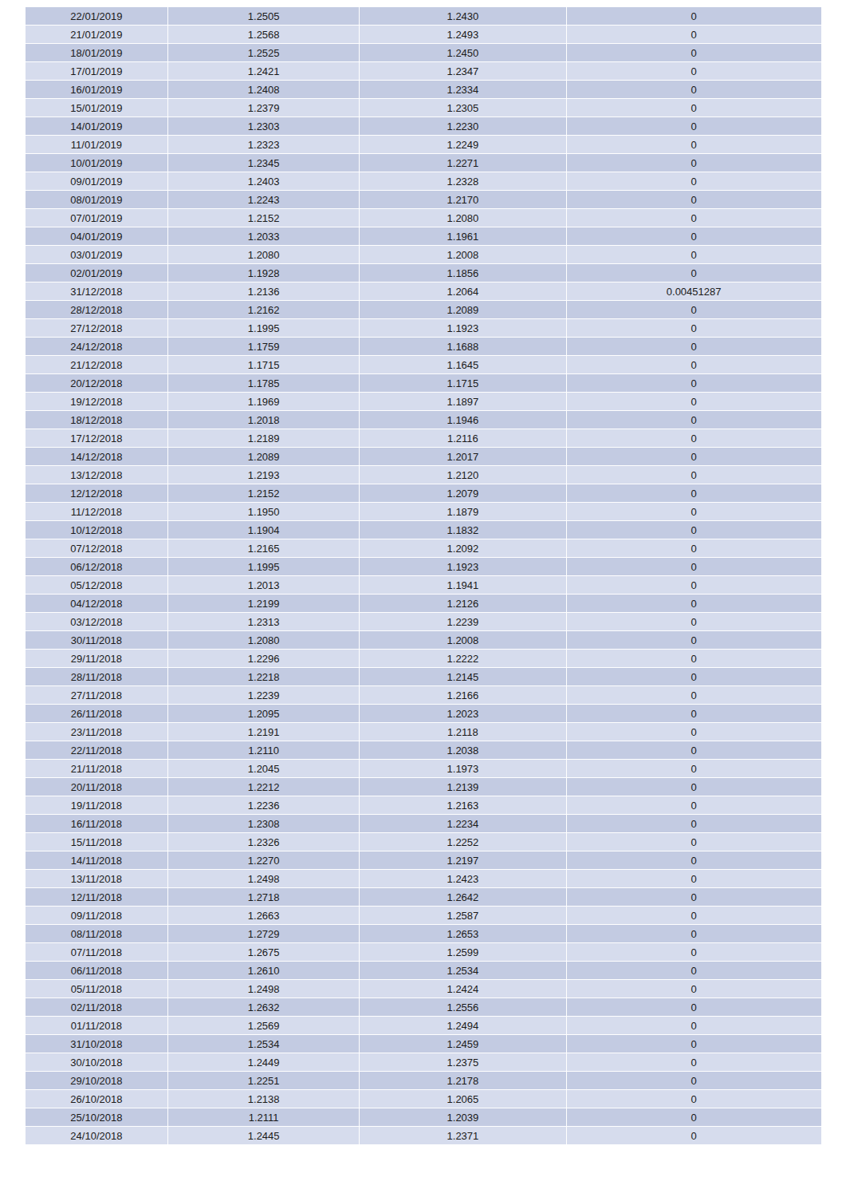| 22/01/2019 | 1.2505 | 1.2430 | 0 |
| 21/01/2019 | 1.2568 | 1.2493 | 0 |
| 18/01/2019 | 1.2525 | 1.2450 | 0 |
| 17/01/2019 | 1.2421 | 1.2347 | 0 |
| 16/01/2019 | 1.2408 | 1.2334 | 0 |
| 15/01/2019 | 1.2379 | 1.2305 | 0 |
| 14/01/2019 | 1.2303 | 1.2230 | 0 |
| 11/01/2019 | 1.2323 | 1.2249 | 0 |
| 10/01/2019 | 1.2345 | 1.2271 | 0 |
| 09/01/2019 | 1.2403 | 1.2328 | 0 |
| 08/01/2019 | 1.2243 | 1.2170 | 0 |
| 07/01/2019 | 1.2152 | 1.2080 | 0 |
| 04/01/2019 | 1.2033 | 1.1961 | 0 |
| 03/01/2019 | 1.2080 | 1.2008 | 0 |
| 02/01/2019 | 1.1928 | 1.1856 | 0 |
| 31/12/2018 | 1.2136 | 1.2064 | 0.00451287 |
| 28/12/2018 | 1.2162 | 1.2089 | 0 |
| 27/12/2018 | 1.1995 | 1.1923 | 0 |
| 24/12/2018 | 1.1759 | 1.1688 | 0 |
| 21/12/2018 | 1.1715 | 1.1645 | 0 |
| 20/12/2018 | 1.1785 | 1.1715 | 0 |
| 19/12/2018 | 1.1969 | 1.1897 | 0 |
| 18/12/2018 | 1.2018 | 1.1946 | 0 |
| 17/12/2018 | 1.2189 | 1.2116 | 0 |
| 14/12/2018 | 1.2089 | 1.2017 | 0 |
| 13/12/2018 | 1.2193 | 1.2120 | 0 |
| 12/12/2018 | 1.2152 | 1.2079 | 0 |
| 11/12/2018 | 1.1950 | 1.1879 | 0 |
| 10/12/2018 | 1.1904 | 1.1832 | 0 |
| 07/12/2018 | 1.2165 | 1.2092 | 0 |
| 06/12/2018 | 1.1995 | 1.1923 | 0 |
| 05/12/2018 | 1.2013 | 1.1941 | 0 |
| 04/12/2018 | 1.2199 | 1.2126 | 0 |
| 03/12/2018 | 1.2313 | 1.2239 | 0 |
| 30/11/2018 | 1.2080 | 1.2008 | 0 |
| 29/11/2018 | 1.2296 | 1.2222 | 0 |
| 28/11/2018 | 1.2218 | 1.2145 | 0 |
| 27/11/2018 | 1.2239 | 1.2166 | 0 |
| 26/11/2018 | 1.2095 | 1.2023 | 0 |
| 23/11/2018 | 1.2191 | 1.2118 | 0 |
| 22/11/2018 | 1.2110 | 1.2038 | 0 |
| 21/11/2018 | 1.2045 | 1.1973 | 0 |
| 20/11/2018 | 1.2212 | 1.2139 | 0 |
| 19/11/2018 | 1.2236 | 1.2163 | 0 |
| 16/11/2018 | 1.2308 | 1.2234 | 0 |
| 15/11/2018 | 1.2326 | 1.2252 | 0 |
| 14/11/2018 | 1.2270 | 1.2197 | 0 |
| 13/11/2018 | 1.2498 | 1.2423 | 0 |
| 12/11/2018 | 1.2718 | 1.2642 | 0 |
| 09/11/2018 | 1.2663 | 1.2587 | 0 |
| 08/11/2018 | 1.2729 | 1.2653 | 0 |
| 07/11/2018 | 1.2675 | 1.2599 | 0 |
| 06/11/2018 | 1.2610 | 1.2534 | 0 |
| 05/11/2018 | 1.2498 | 1.2424 | 0 |
| 02/11/2018 | 1.2632 | 1.2556 | 0 |
| 01/11/2018 | 1.2569 | 1.2494 | 0 |
| 31/10/2018 | 1.2534 | 1.2459 | 0 |
| 30/10/2018 | 1.2449 | 1.2375 | 0 |
| 29/10/2018 | 1.2251 | 1.2178 | 0 |
| 26/10/2018 | 1.2138 | 1.2065 | 0 |
| 25/10/2018 | 1.2111 | 1.2039 | 0 |
| 24/10/2018 | 1.2445 | 1.2371 | 0 |